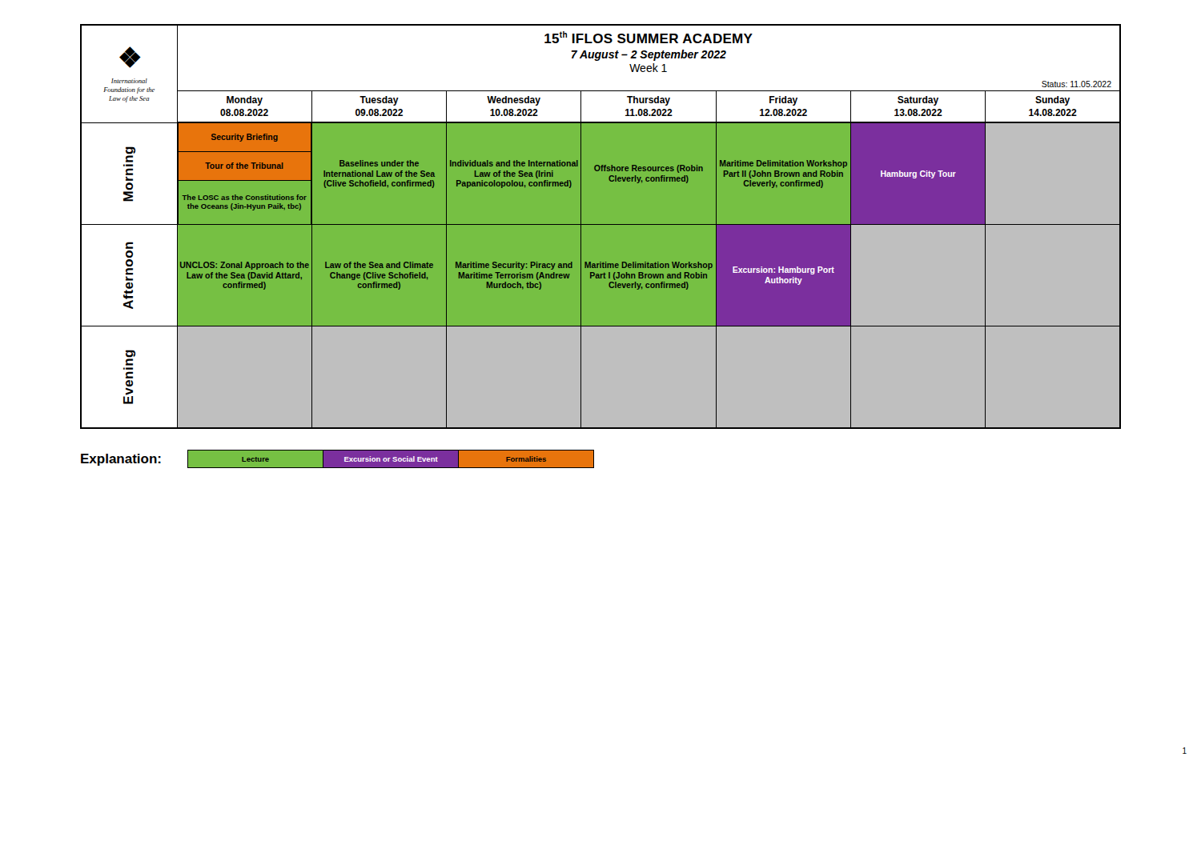| ❖ International Foundation for the Law of the Sea | 15 th IFLOS SUMMER ACADEMY 7 August – 2 September 2022 Week 1 Status: 11.05.2022 |
| Monday 08.08.2022 | Tuesday 09.08.2022 | Wednesday 10.08.2022 | Thursday 11.08.2022 | Friday 12.08.2022 | Saturday 13.08.2022 | Sunday 14.08.2022 |
| Morning | / Security Briefing / / Tour of the Tribunal / / The LOSC as the Constitutions for the Oceans (Jin-Hyun Paik, tbc) / | Baselines under the International Law of the Sea (Clive Schofield, confirmed) | Individuals and the International Law of the Sea (Irini Papanicolopolou, confirmed) | Offshore Resources (Robin Cleverly, confirmed) | Maritime Delimitation Workshop Part II (John Brown and Robin Cleverly, confirmed) | Hamburg City Tour | |
| Afternoon | UNCLOS: Zonal Approach to the Law of the Sea (David Attard, confirmed) | Law of the Sea and Climate Change (Clive Schofield, confirmed) | Maritime Security: Piracy and Maritime Terrorism (Andrew Murdoch, tbc) | Maritime Delimitation Workshop Part I (John Brown and Robin Cleverly, confirmed) | Excursion: Hamburg Port Authority | | |
| Evening | | | | | | | |
Explanation:
| Lecture | Excursion or Social Event | Formalities |
1